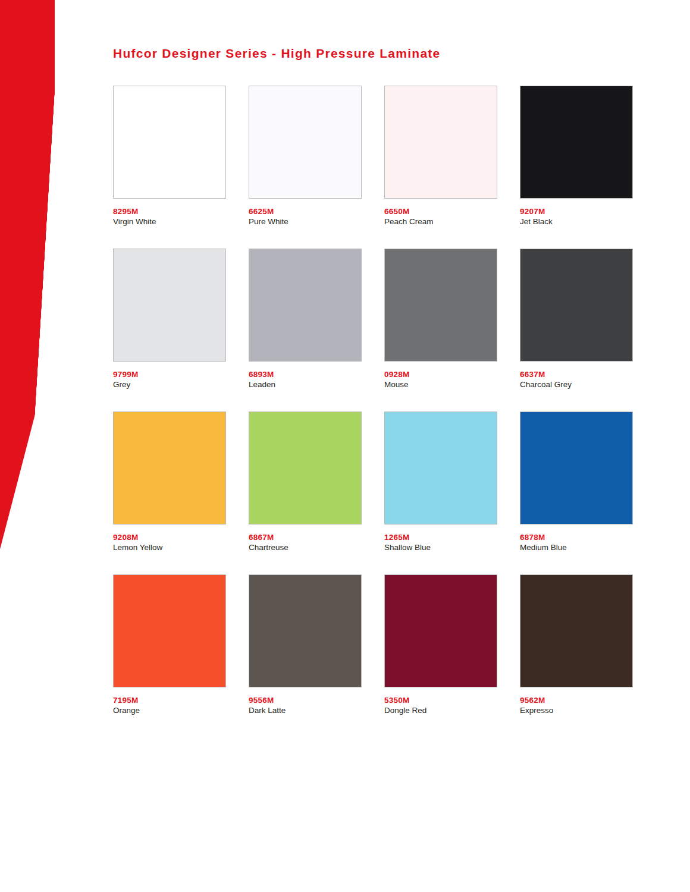Hufcor Designer Series - High Pressure Laminate
8295M
Virgin White
6625M
Pure White
6650M
Peach Cream
9207M
Jet Black
9799M
Grey
6893M
Leaden
0928M
Mouse
6637M
Charcoal Grey
9208M
Lemon Yellow
6867M
Chartreuse
1265M
Shallow Blue
6878M
Medium Blue
7195M
Orange
9556M
Dark Latte
5350M
Dongle Red
9562M
Expresso